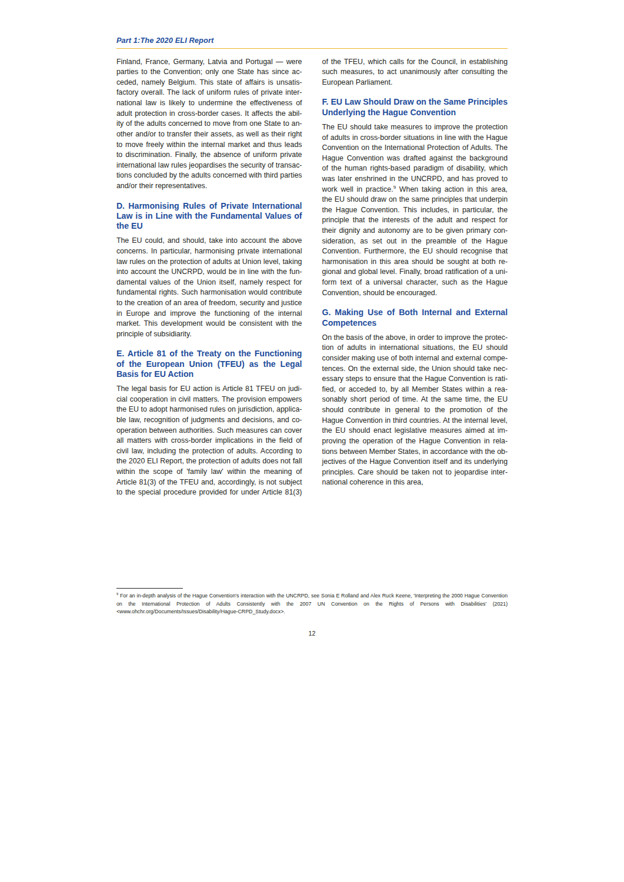Part 1:The 2020 ELI Report
Finland, France, Germany, Latvia and Portugal — were parties to the Convention; only one State has since acceded, namely Belgium. This state of affairs is unsatisfactory overall. The lack of uniform rules of private international law is likely to undermine the effectiveness of adult protection in cross-border cases. It affects the ability of the adults concerned to move from one State to another and/or to transfer their assets, as well as their right to move freely within the internal market and thus leads to discrimination. Finally, the absence of uniform private international law rules jeopardises the security of transactions concluded by the adults concerned with third parties and/or their representatives.
D. Harmonising Rules of Private International Law is in Line with the Fundamental Values of the EU
The EU could, and should, take into account the above concerns. In particular, harmonising private international law rules on the protection of adults at Union level, taking into account the UNCRPD, would be in line with the fundamental values of the Union itself, namely respect for fundamental rights. Such harmonisation would contribute to the creation of an area of freedom, security and justice in Europe and improve the functioning of the internal market. This development would be consistent with the principle of subsidiarity.
E. Article 81 of the Treaty on the Functioning of the European Union (TFEU) as the Legal Basis for EU Action
The legal basis for EU action is Article 81 TFEU on judicial cooperation in civil matters. The provision empowers the EU to adopt harmonised rules on jurisdiction, applicable law, recognition of judgments and decisions, and cooperation between authorities. Such measures can cover all matters with cross-border implications in the field of civil law, including the protection of adults. According to the 2020 ELI Report, the protection of adults does not fall within the scope of 'family law' within the meaning of Article 81(3) of the TFEU and, accordingly, is not subject to the special procedure provided for under Article 81(3) of the TFEU, which calls for the Council, in establishing such measures, to act unanimously after consulting the European Parliament.
F. EU Law Should Draw on the Same Principles Underlying the Hague Convention
The EU should take measures to improve the protection of adults in cross-border situations in line with the Hague Convention on the International Protection of Adults. The Hague Convention was drafted against the background of the human rights-based paradigm of disability, which was later enshrined in the UNCRPD, and has proved to work well in practice.9 When taking action in this area, the EU should draw on the same principles that underpin the Hague Convention. This includes, in particular, the principle that the interests of the adult and respect for their dignity and autonomy are to be given primary consideration, as set out in the preamble of the Hague Convention. Furthermore, the EU should recognise that harmonisation in this area should be sought at both regional and global level. Finally, broad ratification of a uniform text of a universal character, such as the Hague Convention, should be encouraged.
G. Making Use of Both Internal and External Competences
On the basis of the above, in order to improve the protection of adults in international situations, the EU should consider making use of both internal and external competences. On the external side, the Union should take necessary steps to ensure that the Hague Convention is ratified, or acceded to, by all Member States within a reasonably short period of time. At the same time, the EU should contribute in general to the promotion of the Hague Convention in third countries. At the internal level, the EU should enact legislative measures aimed at improving the operation of the Hague Convention in relations between Member States, in accordance with the objectives of the Hague Convention itself and its underlying principles. Care should be taken not to jeopardise international coherence in this area,
9 For an in-depth analysis of the Hague Convention's interaction with the UNCRPD, see Sonia E Rolland and Alex Ruck Keene, 'Interpreting the 2000 Hague Convention on the International Protection of Adults Consistently with the 2007 UN Convention on the Rights of Persons with Disabilities' (2021) <www.ohchr.org/Documents/Issues/Disability/Hague-CRPD_Study.docx>.
12